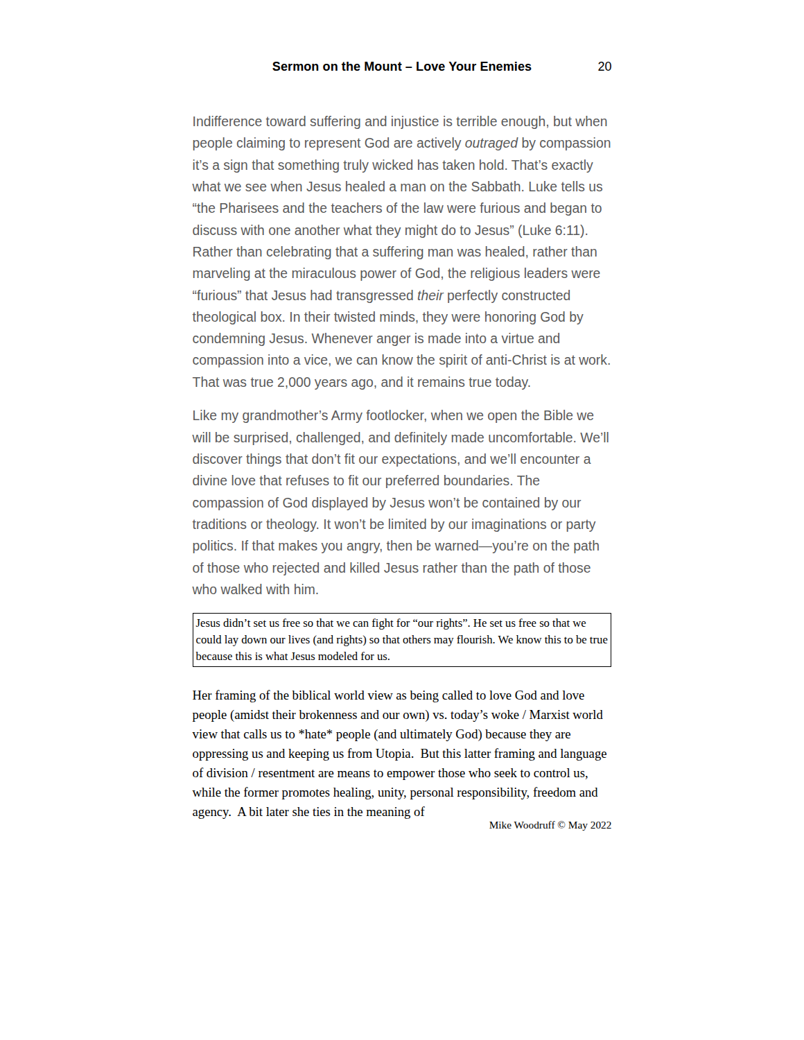Sermon on the Mount – Love Your Enemies 20
Indifference toward suffering and injustice is terrible enough, but when people claiming to represent God are actively outraged by compassion it’s a sign that something truly wicked has taken hold. That’s exactly what we see when Jesus healed a man on the Sabbath. Luke tells us “the Pharisees and the teachers of the law were furious and began to discuss with one another what they might do to Jesus” (Luke 6:11). Rather than celebrating that a suffering man was healed, rather than marveling at the miraculous power of God, the religious leaders were “furious” that Jesus had transgressed their perfectly constructed theological box. In their twisted minds, they were honoring God by condemning Jesus. Whenever anger is made into a virtue and compassion into a vice, we can know the spirit of anti-Christ is at work. That was true 2,000 years ago, and it remains true today.
Like my grandmother’s Army footlocker, when we open the Bible we will be surprised, challenged, and definitely made uncomfortable. We’ll discover things that don’t fit our expectations, and we’ll encounter a divine love that refuses to fit our preferred boundaries. The compassion of God displayed by Jesus won’t be contained by our traditions or theology. It won’t be limited by our imaginations or party politics. If that makes you angry, then be warned—you’re on the path of those who rejected and killed Jesus rather than the path of those who walked with him.
Jesus didn’t set us free so that we can fight for “our rights”. He set us free so that we could lay down our lives (and rights) so that others may flourish. We know this to be true because this is what Jesus modeled for us.
Her framing of the biblical world view as being called to love God and love people (amidst their brokenness and our own) vs. today’s woke / Marxist world view that calls us to *hate* people (and ultimately God) because they are oppressing us and keeping us from Utopia. But this latter framing and language of division / resentment are means to empower those who seek to control us, while the former promotes healing, unity, personal responsibility, freedom and agency. A bit later she ties in the meaning of
Mike Woodruff © May 2022